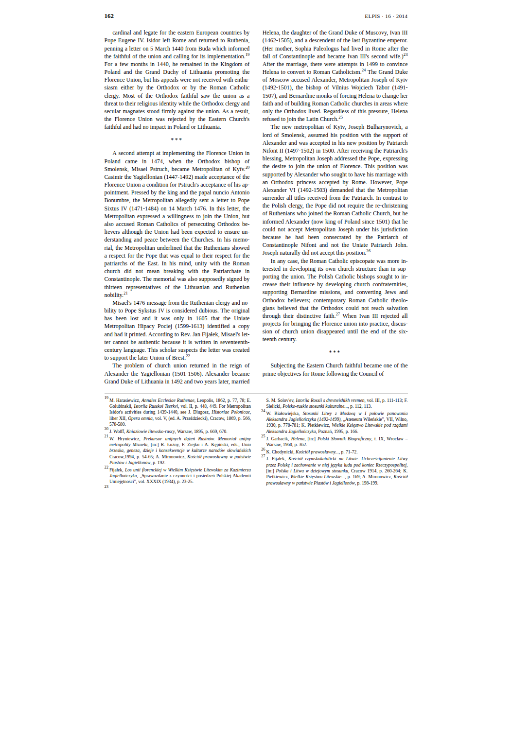162 ELPIS · 16 · 2014
cardinal and legate for the eastern European countries by Pope Eugene IV. Isidor left Rome and returned to Ruthenia, penning a letter on 5 March 1440 from Buda which informed the faithful of the union and calling for its implementation.19 For a few months in 1440, he remained in the Kingdom of Poland and the Grand Duchy of Lithuania promoting the Florence Union, but his appeals were not received with enthusiasm either by the Orthodox or by the Roman Catholic clergy. Most of the Orthodox faithful saw the union as a threat to their religious identity while the Orthodox clergy and secular magnates stood firmly against the union. As a result, the Florence Union was rejected by the Eastern Church's faithful and had no impact in Poland or Lithuania.
***
A second attempt at implementing the Florence Union in Poland came in 1474, when the Orthodox bishop of Smolensk, Misael Pstruch, became Metropolitan of Kyïv.20 Casimir the Yagiellonian (1447-1492) made acceptance of the Florence Union a condition for Pstruch's acceptance of his appointment. Pressed by the king and the papal nuncio Antonio Bonumbre, the Metropolitan allegedly sent a letter to Pope Sixtus IV (1471-1484) on 14 March 1476. In this letter, the Metropolitan expressed a willingness to join the Union, but also accused Roman Catholics of persecuting Orthodox believers although the Union had been expected to ensure understanding and peace between the Churches. In his memorial, the Metropolitan underlined that the Ruthenians showed a respect for the Pope that was equal to their respect for the patriarchs of the East. In his mind, unity with the Roman church did not mean breaking with the Patriarchate in Constantinople. The memorial was also supposedly signed by thirteen representatives of the Lithuanian and Ruthenian nobility.21
Misael's 1476 message from the Ruthenian clergy and nobility to Pope Sykstus IV is considered dubious. The original has been lost and it was only in 1605 that the Uniate Metropolitan Hipacy Pociej (1599-1613) identified a copy and had it printed. According to Rev. Jan Fijałek, Misael's letter cannot be authentic because it is written in seventeenth-century language. This scholar suspects the letter was created to support the later Union of Brest.22
The problem of church union returned in the reign of Alexander the Yagiellonian (1501-1506). Alexander became Grand Duke of Lithuania in 1492 and two years later, married Helena, the daughter of the Grand Duke of Muscovy, Ivan III (1462-1505), and a descendent of the last Byzantine emperor. (Her mother, Sophia Paleologus had lived in Rome after the fall of Constantinople and became Ivan III's second wife.)23 After the marriage, there were attempts in 1499 to convince Helena to convert to Roman Catholicism.24 The Grand Duke of Moscow accused Alexander, Metropolitan Joseph of Kyïv (1492-1501), the bishop of Vilnius Wojciech Tabor (1491-1507), and Bernardine monks of forcing Helena to change her faith and of building Roman Catholic churches in areas where only the Orthodox lived. Regardless of this pressure, Helena refused to join the Latin Church.25
The new metropolitan of Kyïv, Joseph Bulharynovich, a lord of Smolensk, assumed his position with the support of Alexander and was accepted in his new position by Patriarch Nifont II (1497-1502) in 1500. After receiving the Patriarch's blessing, Metropolitan Joseph addressed the Pope, expressing the desire to join the union of Florence. This position was supported by Alexander who sought to have his marriage with an Orthodox princess accepted by Rome. However, Pope Alexander VI (1492-1503) demanded that the Metropolitan surrender all titles received from the Patriarch. In contrast to the Polish clergy, the Pope did not require the re-christening of Ruthenians who joined the Roman Catholic Church, but he informed Alexander (now king of Poland since 1501) that he could not accept Metropolitan Joseph under his jurisdiction because he had been consecrated by the Patriarch of Constantinople Nifont and not the Uniate Patriarch John. Joseph naturally did not accept this position.26
In any case, the Roman Catholic episcopate was more interested in developing its own church structure than in supporting the union. The Polish Catholic bishops sought to increase their influence by developing church confraternities, supporting Bernardine missions, and converting Jews and Orthodox believers; contemporary Roman Catholic theologians believed that the Orthodox could not reach salvation through their distinctive faith.27 When Ivan III rejected all projects for bringing the Florence union into practice, discussion of church union disappeared until the end of the sixteenth century.
***
Subjecting the Eastern Church faithful became one of the prime objectives for Rome following the Council of
19 M. Harasiewicz, Annales Ecclesiae Ruthenae, Leopolis, 1862, p. 77, 78; E. Golubinskii, Istoriia Russkoi Tserkvi, vol. II, p. 448, 449. For Metropolitan Isidor's activities during 1439-1440, see J. Dlugosz, Historiae Polonicae, liber XII, Opera omnia, vol. V, (ed. A. Przeździecki), Cracow, 1869, p. 566, 578-580.
20 J. Wolff, Kniaziowie litewsko-ruscy, Warsaw, 1895, p. 669, 670.
21 W. Hryniewicz, Prekursor unijnych dążeń Rusinów. Memoriał unijny metropolity Mizaela, [in:] R. Łużny, F. Ziejko i A. Kępiński, eds., Unia brzeska, geneza, dzieje i konsekwencje w kulturze narodów słowiańskich Cracow,1994, p. 54-65; A. Mironowicz, Kościół prawosławny w państwie Piastów i Jagiellonów, p. 192.
22 Fijałek, Los unii florenckiej w Wielkim Księstwie Litewskim za Kazimierza Jagiellończyka, „Sprawozdanie z czynności i posiedzeń Polskiej Akademii Umiejętności", vol. XXXIX (1934), p. 23-25.
23 S. M. Solov'ev, Istoriia Rossii s drevneishikh vremen, vol. III, p. 111-113; F. Sielicki, Polsko-ruskie stosunki kulturalne..., p. 112, 113.
24 W. Białowiejska, Stosunki Litwy z Moskwą w I połowie panowania Aleksandra Jagiellończyka (1492-1499), „Ateneum Wileńskie", VII, Wilno, 1930, p. 778-781; K. Pietkiewicz, Wielkie Księstwo Litewskie pod rządami Aleksandra Jagiellończyka, Poznań, 1995, p. 166.
25 J. Garbacik, Helena, [in:] Polski Słownik Biograficzny, t. IX, Wrocław – Warsaw, 1960, p. 362.
26 K. Chodynicki, Kościół prawosławny..., p. 71-72.
27 J. Fijałek, Kościół rzymskokatolicki na Litwie. Uchrześcijanienie Litwy przez Polskę i zachowanie w niej języka ludu pod koniec Rzeczypospolitej, [in:] Polska i Litwa w dziejowym stosunku, Cracow 1914, p. 260-264; K. Pietkiewicz, Wielkie Księstwo Litewskie..., p. 169; A. Mironowicz, Kościół prawosławny w państwie Piastów i Jagiellonów, p. 198-199.